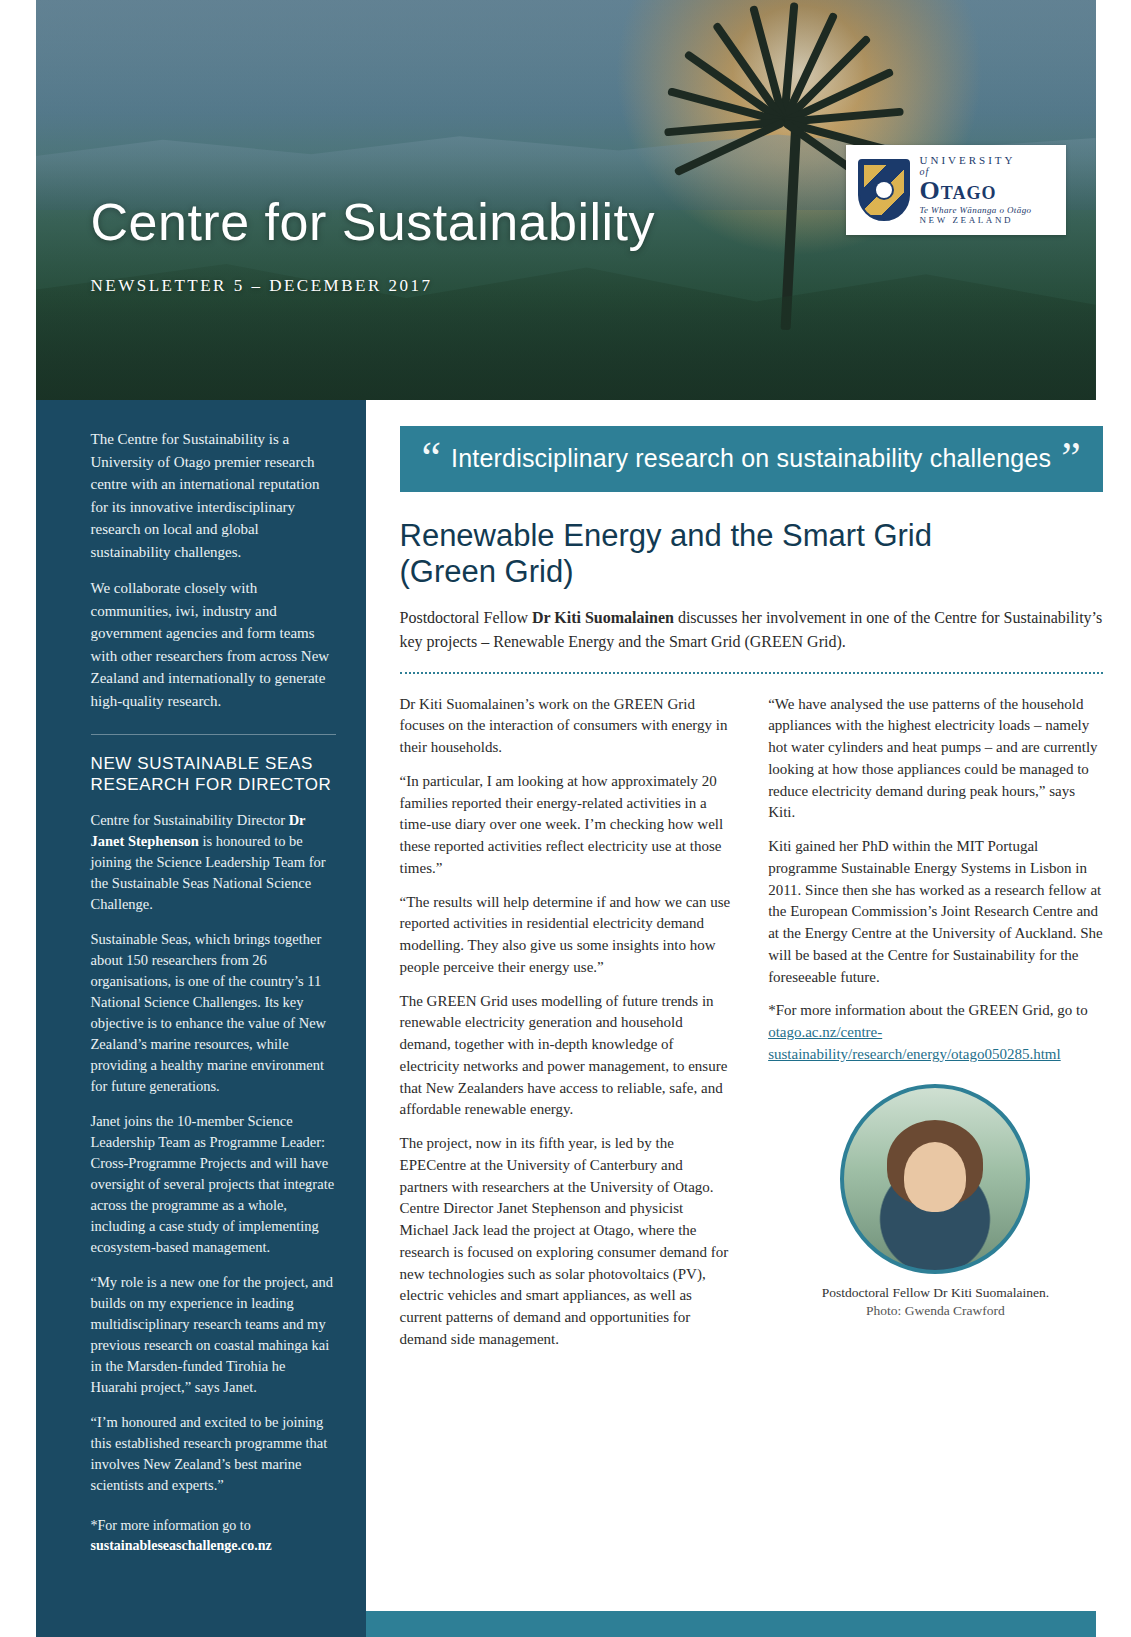Centre for Sustainability
Newsletter 5 – December 2017
University
of
Otago
Te Whare Wānanga o Otāgo
New Zealand
The Centre for Sustainability is a University of Otago premier research centre with an international reputation for its innovative interdisciplinary research on local and global sustainability challenges.
We collaborate closely with communities, iwi, industry and government agencies and form teams with other researchers from across New Zealand and internationally to generate high-quality research.
New Sustainable Seas
research for Director
Centre for Sustainability Director Dr Janet Stephenson is honoured to be joining the Science Leadership Team for the Sustainable Seas National Science Challenge.
Sustainable Seas, which brings together about 150 researchers from 26 organisations, is one of the country’s 11 National Science Challenges. Its key objective is to enhance the value of New Zealand’s marine resources, while providing a healthy marine environment for future generations.
Janet joins the 10-member Science Leadership Team as Programme Leader: Cross-Programme Projects and will have oversight of several projects that integrate across the programme as a whole, including a case study of implementing ecosystem-based management.
“My role is a new one for the project, and builds on my experience in leading multidisciplinary research teams and my previous research on coastal mahinga kai in the Marsden-funded Tirohia he Huarahi project,” says Janet.
“I’m honoured and excited to be joining this established research programme that involves New Zealand’s best marine scientists and experts.”
*For more information go to
sustainableseaschallenge.co.nz
“
Interdisciplinary research on sustainability challenges
”
Renewable Energy and the Smart Grid
(Green Grid)
Postdoctoral Fellow Dr Kiti Suomalainen discusses her involvement in one of the Centre for Sustainability’s key projects – Renewable Energy and the Smart Grid (GREEN Grid).
Dr Kiti Suomalainen’s work on the GREEN Grid focuses on the interaction of consumers with energy in their households.
“In particular, I am looking at how approximately 20 families reported their energy-related activities in a time-use diary over one week. I’m checking how well these reported activities reflect electricity use at those times.”
“The results will help determine if and how we can use reported activities in residential electricity demand modelling. They also give us some insights into how people perceive their energy use.”
The GREEN Grid uses modelling of future trends in renewable electricity generation and household demand, together with in-depth knowledge of electricity networks and power management, to ensure that New Zealanders have access to reliable, safe, and affordable renewable energy.
The project, now in its fifth year, is led by the EPECentre at the University of Canterbury and partners with researchers at the University of Otago. Centre Director Janet Stephenson and physicist Michael Jack lead the project at Otago, where the research is focused on exploring consumer demand for new technologies such as solar photovoltaics (PV), electric vehicles and smart appliances, as well as current patterns of demand and opportunities for demand side management.
“We have analysed the use patterns of the household appliances with the highest electricity loads – namely hot water cylinders and heat pumps – and are currently looking at how those appliances could be managed to reduce electricity demand during peak hours,” says Kiti.
Kiti gained her PhD within the MIT Portugal programme Sustainable Energy Systems in Lisbon in 2011. Since then she has worked as a research fellow at the European Commission’s Joint Research Centre and at the Energy Centre at the University of Auckland. She will be based at the Centre for Sustainability for the foreseeable future.
*For more information about the GREEN Grid, go to otago.ac.nz/centre-sustainability/research/energy/otago050285.html
Postdoctoral Fellow Dr Kiti Suomalainen. Photo: Gwenda Crawford